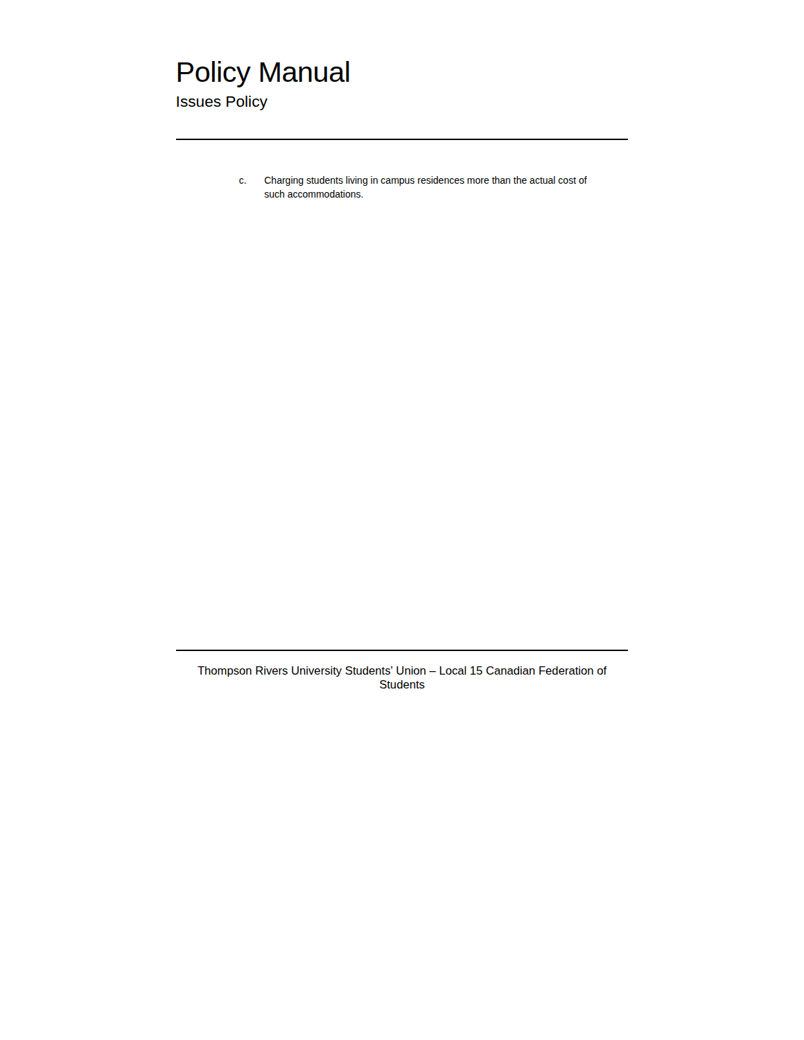Policy Manual
Issues Policy
c. Charging students living in campus residences more than the actual cost of such accommodations.
Thompson Rivers University Students' Union – Local 15 Canadian Federation of Students